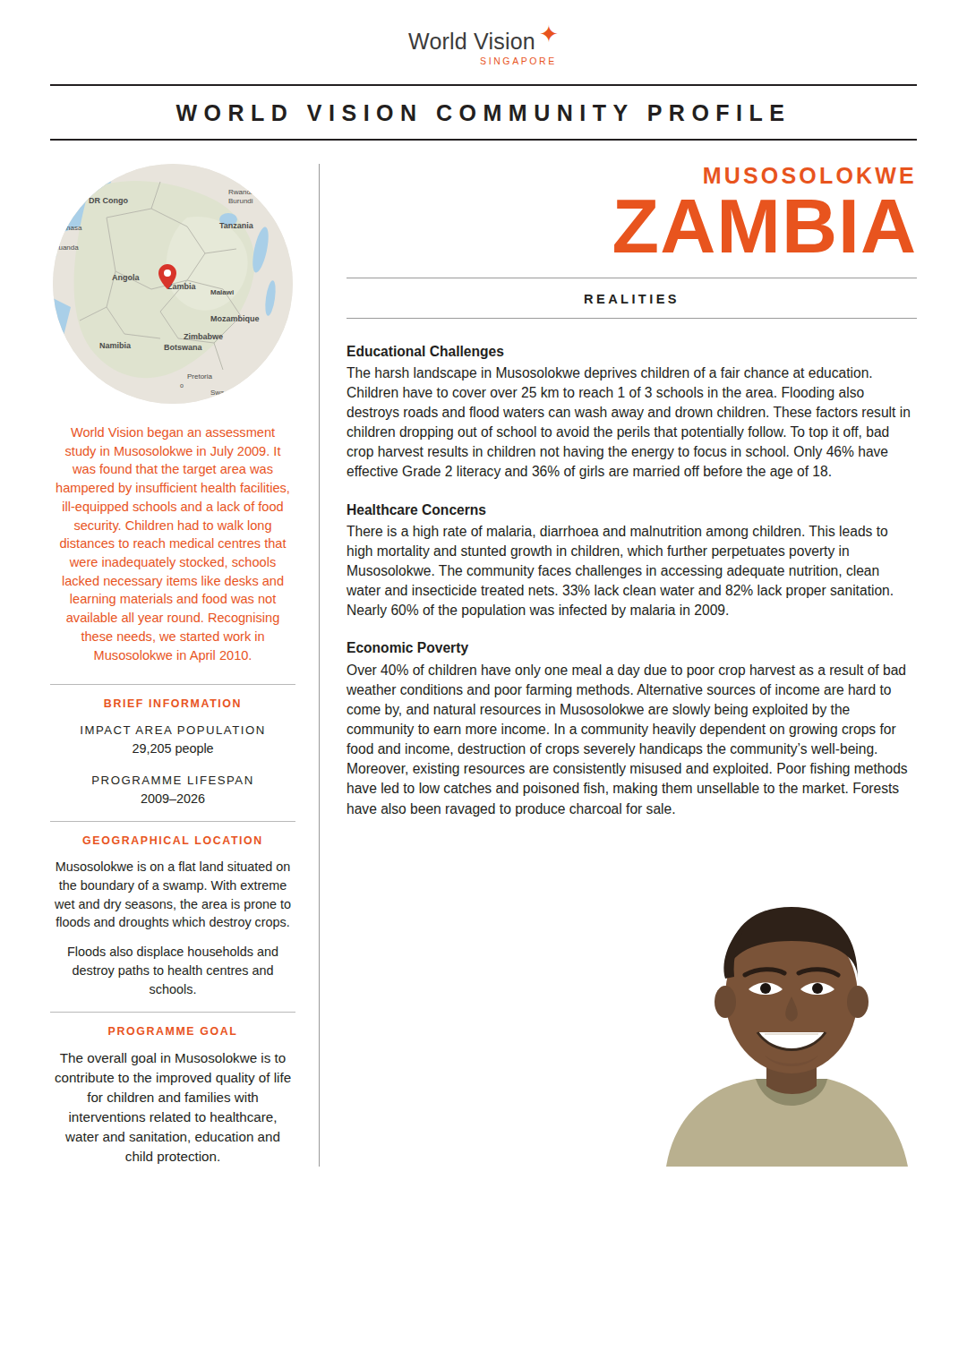World Vision✦
SINGAPORE
WORLD VISION COMMUNITY PROFILE
Uga... Rwanda Burundi Nairo... DR Congo ...nshasa o Tanzania Luanda o Angola Zambia Malawi Mozambique Zimbabwe Namibia Botswana Pretoria o Swa...
World Vision began an assessment study in Musosolokwe in July 2009. It was found that the target area was hampered by insufficient health facilities, ill-equipped schools and a lack of food security. Children had to walk long distances to reach medical centres that were inadequately stocked, schools lacked necessary items like desks and learning materials and food was not available all year round. Recognising these needs, we started work in Musosolokwe in April 2010.
BRIEF INFORMATION
IMPACT AREA POPULATION 29,205 people
PROGRAMME LIFESPAN 2009–2026
GEOGRAPHICAL LOCATION
Musosolokwe is on a flat land situated on the boundary of a swamp. With extreme wet and dry seasons, the area is prone to floods and droughts which destroy crops.
Floods also displace households and destroy paths to health centres and schools.
PROGRAMME GOAL
The overall goal in Musosolokwe is to contribute to the improved quality of life for children and families with interventions related to healthcare, water and sanitation, education and child protection.
MUSOSOLOKWE ZAMBIA
REALITIES
Educational Challenges
The harsh landscape in Musosolokwe deprives children of a fair chance at education. Children have to cover over 25 km to reach 1 of 3 schools in the area. Flooding also destroys roads and flood waters can wash away and drown children. These factors result in children dropping out of school to avoid the perils that potentially follow. To top it off, bad crop harvest results in children not having the energy to focus in school. Only 46% have effective Grade 2 literacy and 36% of girls are married off before the age of 18.
Healthcare Concerns
There is a high rate of malaria, diarrhoea and malnutrition among children. This leads to high mortality and stunted growth in children, which further perpetuates poverty in Musosolokwe. The community faces challenges in accessing adequate nutrition, clean water and insecticide treated nets. 33% lack clean water and 82% lack proper sanitation. Nearly 60% of the population was infected by malaria in 2009.
Economic Poverty
Over 40% of children have only one meal a day due to poor crop harvest as a result of bad weather conditions and poor farming methods. Alternative sources of income are hard to come by, and natural resources in Musosolokwe are slowly being exploited by the community to earn more income. In a community heavily dependent on growing crops for food and income, destruction of crops severely handicaps the community’s well-being. Moreover, existing resources are consistently misused and exploited. Poor fishing methods have led to low catches and poisoned fish, making them unsellable to the market. Forests have also been ravaged to produce charcoal for sale.